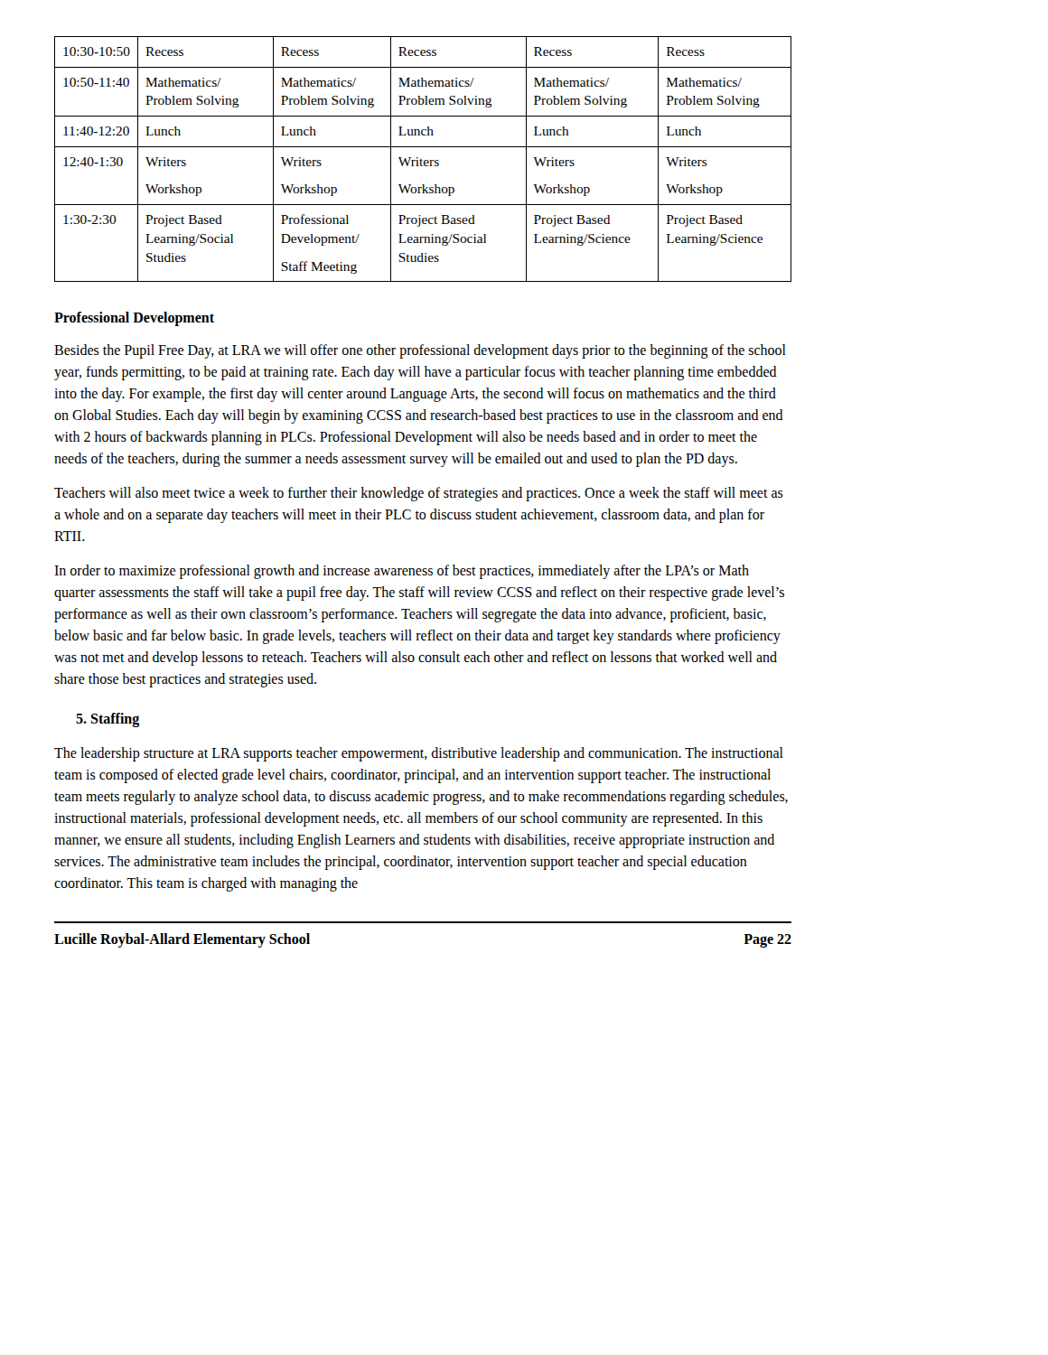| 10:30-10:50 | Recess | Recess | Recess | Recess | Recess |
| 10:50-11:40 | Mathematics/ Problem Solving | Mathematics/ Problem Solving | Mathematics/ Problem Solving | Mathematics/ Problem Solving | Mathematics/ Problem Solving |
| 11:40-12:20 | Lunch | Lunch | Lunch | Lunch | Lunch |
| 12:40-1:30 | Writers Workshop | Writers Workshop | Writers Workshop | Writers Workshop | Writers Workshop |
| 1:30-2:30 | Project Based Learning/Social Studies | Professional Development/ Staff Meeting | Project Based Learning/Social Studies | Project Based Learning/Science | Project Based Learning/Science |
Professional Development
Besides the Pupil Free Day, at LRA we will offer one other professional development days prior to the beginning of the school year, funds permitting, to be paid at training rate. Each day will have a particular focus with teacher planning time embedded into the day. For example, the first day will center around Language Arts, the second will focus on mathematics and the third on Global Studies. Each day will begin by examining CCSS and research-based best practices to use in the classroom and end with 2 hours of backwards planning in PLCs. Professional Development will also be needs based and in order to meet the needs of the teachers, during the summer a needs assessment survey will be emailed out and used to plan the PD days.
Teachers will also meet twice a week to further their knowledge of strategies and practices. Once a week the staff will meet as a whole and on a separate day teachers will meet in their PLC to discuss student achievement, classroom data, and plan for RTII.
In order to maximize professional growth and increase awareness of best practices, immediately after the LPA’s or Math quarter assessments the staff will take a pupil free day. The staff will review CCSS and reflect on their respective grade level’s performance as well as their own classroom’s performance. Teachers will segregate the data into advance, proficient, basic, below basic and far below basic. In grade levels, teachers will reflect on their data and target key standards where proficiency was not met and develop lessons to reteach. Teachers will also consult each other and reflect on lessons that worked well and share those best practices and strategies used.
Staffing
The leadership structure at LRA supports teacher empowerment, distributive leadership and communication. The instructional team is composed of elected grade level chairs, coordinator, principal, and an intervention support teacher. The instructional team meets regularly to analyze school data, to discuss academic progress, and to make recommendations regarding schedules, instructional materials, professional development needs, etc. all members of our school community are represented. In this manner, we ensure all students, including English Learners and students with disabilities, receive appropriate instruction and services. The administrative team includes the principal, coordinator, intervention support teacher and special education coordinator. This team is charged with managing the
Lucille Roybal-Allard Elementary School Page 22